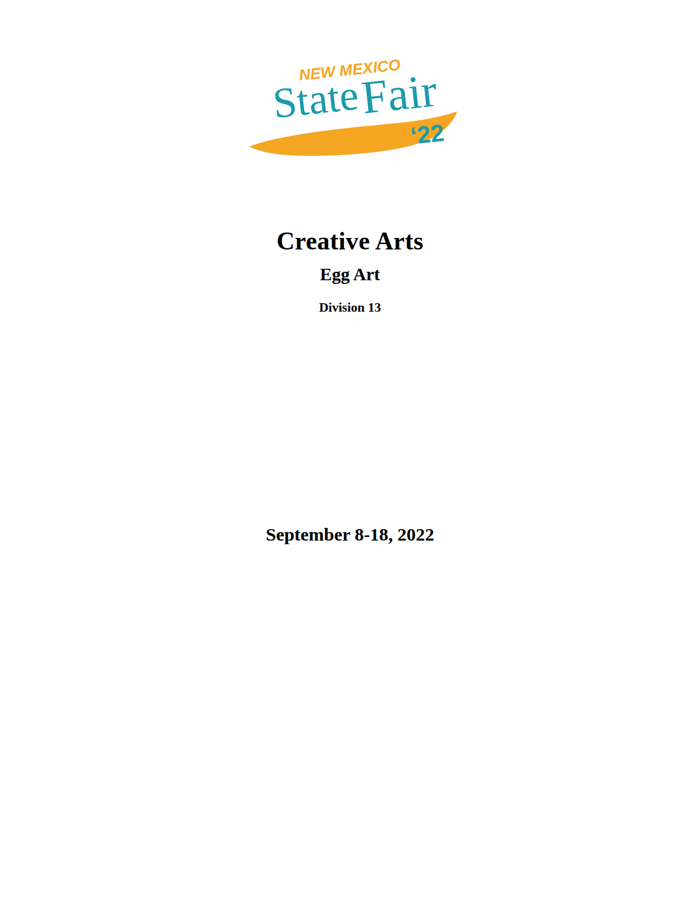NEW MEXICO State Fair ‘22
Creative Arts
Egg Art
Division 13
September 8-18, 2022